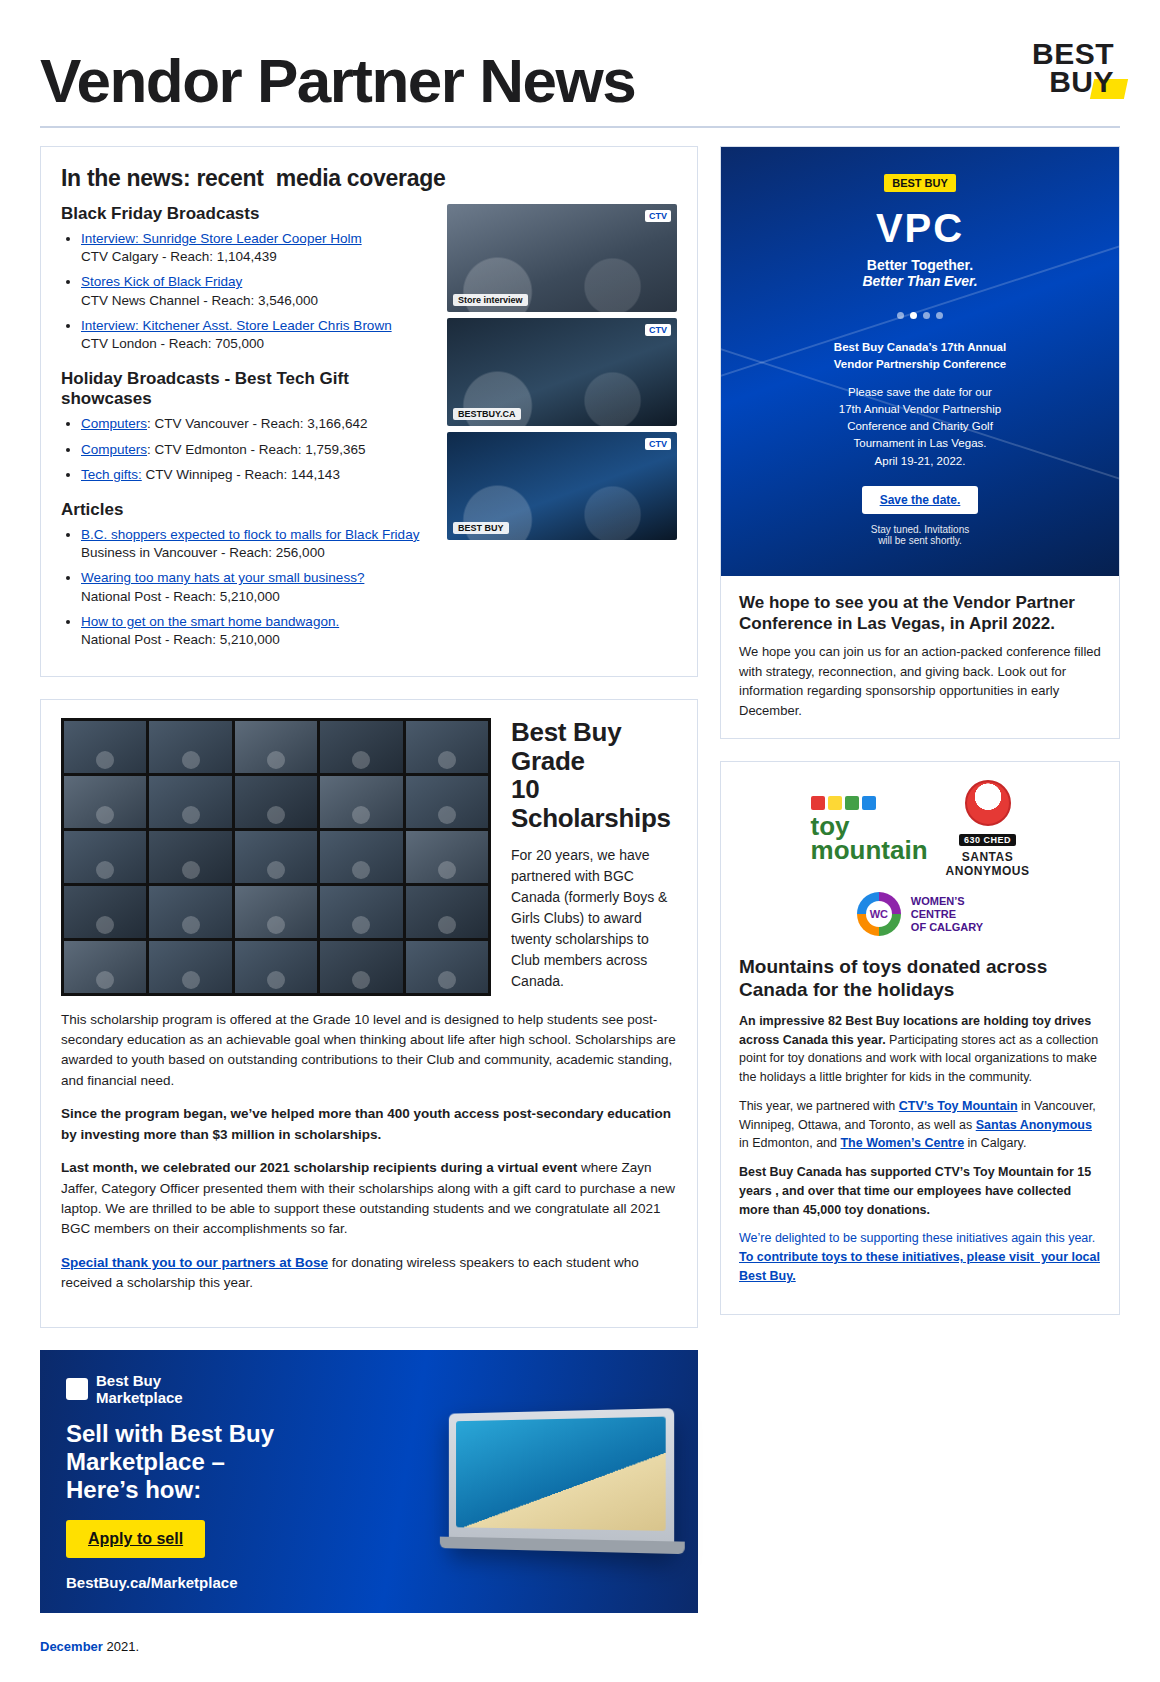Vendor Partner News
BEST
BUY
In the news: recent media coverage
Black Friday Broadcasts
Interview: Sunridge Store Leader Cooper Holm CTV Calgary - Reach: 1,104,439
Stores Kick of Black Friday CTV News Channel - Reach: 3,546,000
Interview: Kitchener Asst. Store Leader Chris Brown CTV London - Reach: 705,000
Holiday Broadcasts - Best Tech Gift showcases
Computers: CTV Vancouver - Reach: 3,166,642
Computers: CTV Edmonton - Reach: 1,759,365
Tech gifts: CTV Winnipeg - Reach: 144,143
Articles
B.C. shoppers expected to flock to malls for Black Friday Business in Vancouver - Reach: 256,000
Wearing too many hats at your small business? National Post - Reach: 5,210,000
How to get on the smart home bandwagon. National Post - Reach: 5,210,000
CTV
Store interview
CTV
BESTBUY.CA
CTV
BEST BUY
Best Buy Grade
10 Scholarships
For 20 years, we have partnered with BGC Canada (formerly Boys & Girls Clubs) to award twenty scholarships to Club members across Canada.
This scholarship program is offered at the Grade 10 level and is designed to help students see post-secondary education as an achievable goal when thinking about life after high school. Scholarships are awarded to youth based on outstanding contributions to their Club and community, academic standing, and financial need.
Since the program began, we’ve helped more than 400 youth access post-secondary education by investing more than $3 million in scholarships.
Last month, we celebrated our 2021 scholarship recipients during a virtual event where Zayn Jaffer, Category Officer presented them with their scholarships along with a gift card to purchase a new laptop. We are thrilled to be able to support these outstanding students and we congratulate all 2021 BGC members on their accomplishments so far.
Special thank you to our partners at Bose for donating wireless speakers to each student who received a scholarship this year.
Best Buy
Marketplace
Sell with Best Buy Marketplace –
Here’s how:
Apply to sell
BestBuy.ca/Marketplace
BEST BUY
VPC
Better Together.
Better Than Ever.
Best Buy Canada’s 17th Annual
Vendor Partnership Conference
Please save the date for our
17th Annual Vendor Partnership
Conference and Charity Golf
Tournament in Las Vegas.
April 19-21, 2022.
Save the date.
Stay tuned. Invitations
will be sent shortly.
We hope to see you at the Vendor Partner Conference in Las Vegas, in April 2022.
We hope you can join us for an action-packed conference filled with strategy, reconnection, and giving back. Look out for information regarding sponsorship opportunities in early December.
toymountain
630 CHED
SANTAS
ANONYMOUS
WOMEN’S CENTRE OF CALGARY
Mountains of toys donated across Canada for the holidays
An impressive 82 Best Buy locations are holding toy drives across Canada this year. Participating stores act as a collection point for toy donations and work with local organizations to make the holidays a little brighter for kids in the community.
This year, we partnered with CTV’s Toy Mountain in Vancouver, Winnipeg, Ottawa, and Toronto, as well as Santas Anonymous in Edmonton, and The Women’s Centre in Calgary.
Best Buy Canada has supported CTV’s Toy Mountain for 15 years , and over that time our employees have collected more than 45,000 toy donations.
We’re delighted to be supporting these initiatives again this year. To contribute toys to these initiatives, please visit your local Best Buy.
December 2021.